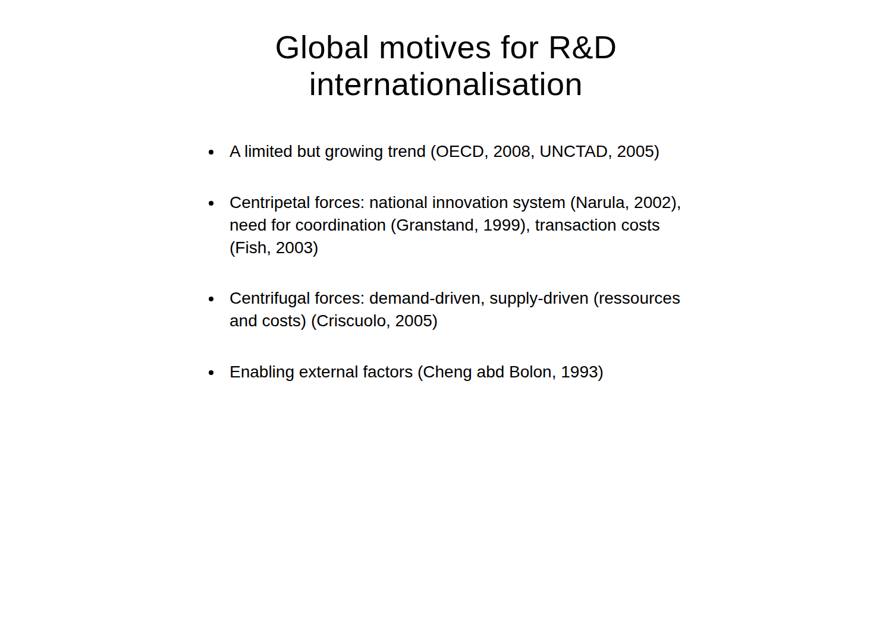Global motives for R&D internationalisation
A limited but growing trend (OECD, 2008, UNCTAD, 2005)
Centripetal forces: national innovation system (Narula, 2002), need for coordination (Granstand, 1999), transaction costs (Fish, 2003)
Centrifugal forces: demand-driven, supply-driven (ressources and costs) (Criscuolo, 2005)
Enabling external factors (Cheng abd Bolon, 1993)